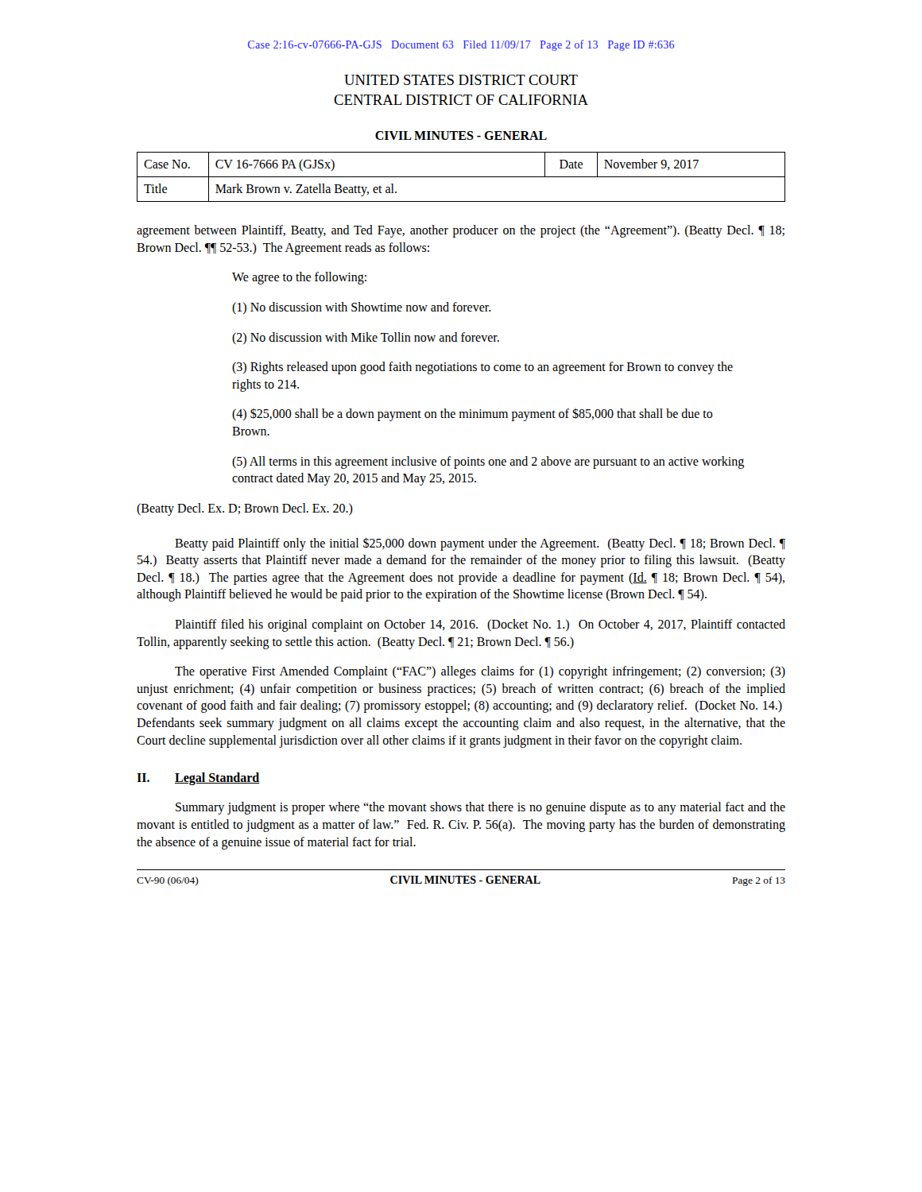Case 2:16-cv-07666-PA-GJS Document 63 Filed 11/09/17 Page 2 of 13 Page ID #:636
UNITED STATES DISTRICT COURT
CENTRAL DISTRICT OF CALIFORNIA
CIVIL MINUTES - GENERAL
| Case No. | CV 16-7666 PA (GJSx) | Date | November 9, 2017 |
| Title | Mark Brown v. Zatella Beatty, et al. |
agreement between Plaintiff, Beatty, and Ted Faye, another producer on the project (the “Agreement”). (Beatty Decl. ¶ 18; Brown Decl. ¶¶ 52-53.) The Agreement reads as follows:
We agree to the following:
(1) No discussion with Showtime now and forever.
(2) No discussion with Mike Tollin now and forever.
(3) Rights released upon good faith negotiations to come to an agreement for Brown to convey the rights to 214.
(4) $25,000 shall be a down payment on the minimum payment of $85,000 that shall be due to Brown.
(5) All terms in this agreement inclusive of points one and 2 above are pursuant to an active working contract dated May 20, 2015 and May 25, 2015.
(Beatty Decl. Ex. D; Brown Decl. Ex. 20.)
Beatty paid Plaintiff only the initial $25,000 down payment under the Agreement. (Beatty Decl. ¶ 18; Brown Decl. ¶ 54.) Beatty asserts that Plaintiff never made a demand for the remainder of the money prior to filing this lawsuit. (Beatty Decl. ¶ 18.) The parties agree that the Agreement does not provide a deadline for payment (Id. ¶ 18; Brown Decl. ¶ 54), although Plaintiff believed he would be paid prior to the expiration of the Showtime license (Brown Decl. ¶ 54).
Plaintiff filed his original complaint on October 14, 2016. (Docket No. 1.) On October 4, 2017, Plaintiff contacted Tollin, apparently seeking to settle this action. (Beatty Decl. ¶ 21; Brown Decl. ¶ 56.)
The operative First Amended Complaint (“FAC”) alleges claims for (1) copyright infringement; (2) conversion; (3) unjust enrichment; (4) unfair competition or business practices; (5) breach of written contract; (6) breach of the implied covenant of good faith and fair dealing; (7) promissory estoppel; (8) accounting; and (9) declaratory relief. (Docket No. 14.) Defendants seek summary judgment on all claims except the accounting claim and also request, in the alternative, that the Court decline supplemental jurisdiction over all other claims if it grants judgment in their favor on the copyright claim.
II. Legal Standard
Summary judgment is proper where “the movant shows that there is no genuine dispute as to any material fact and the movant is entitled to judgment as a matter of law.” Fed. R. Civ. P. 56(a). The moving party has the burden of demonstrating the absence of a genuine issue of material fact for trial.
CV-90 (06/04) CIVIL MINUTES - GENERAL Page 2 of 13